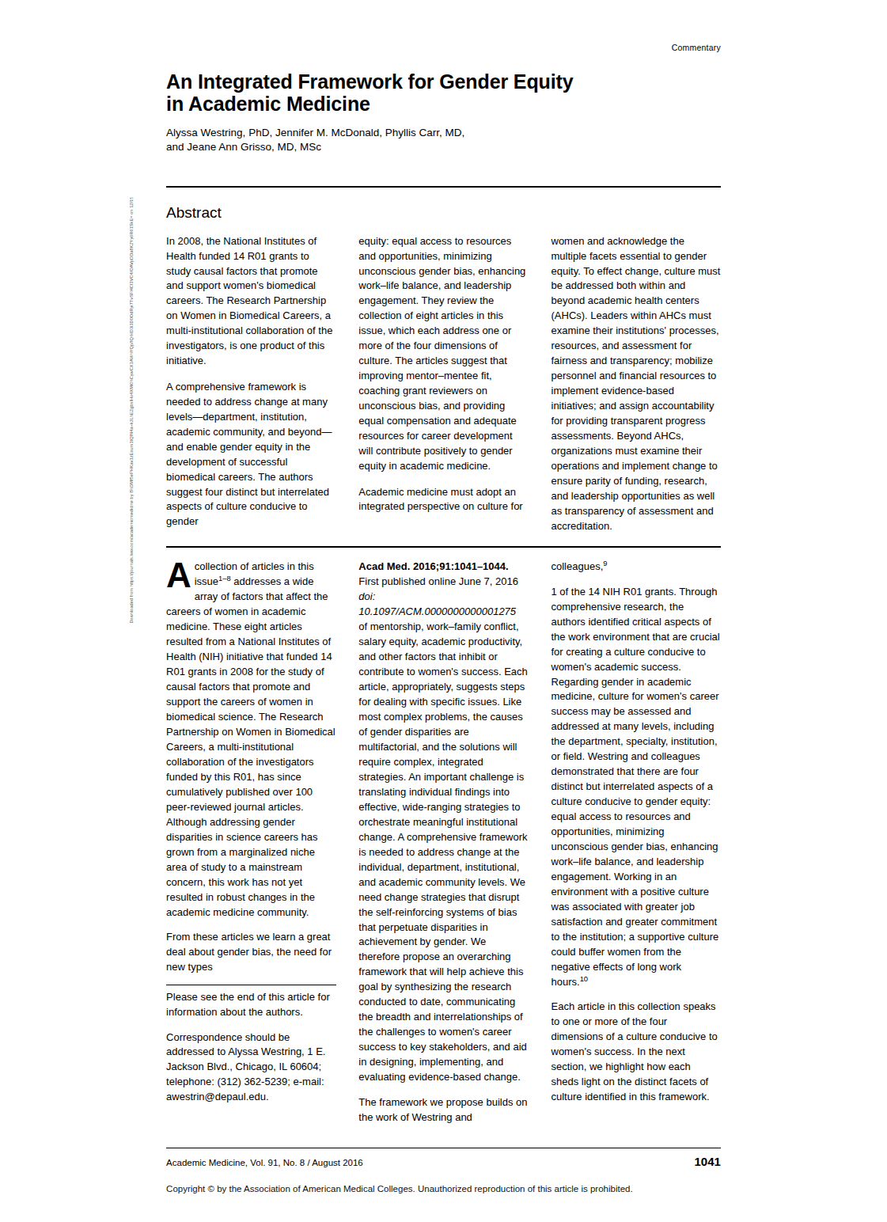Downloaded from https://journals.lww.com/academicmedicine by BhDMf5ePHKav1zEoum1tQfN4a+kJLhEZgbsIHo4XMi0hCywCX1AWnYQp/IQrHD3i3D0OdRyi7TvSFl4Cf3VC4/OAVpDDa8K2Yy6R61SkE= on 12/15/2020
Commentary
An Integrated Framework for Gender Equity
in Academic Medicine
Alyssa Westring, PhD, Jennifer M. McDonald, Phyllis Carr, MD,
and Jeane Ann Grisso, MD, MSc
Abstract
In 2008, the National Institutes of Health funded 14 R01 grants to study causal factors that promote and support women's biomedical careers. The Research Partnership on Women in Biomedical Careers, a multi-institutional collaboration of the investigators, is one product of this initiative.
A comprehensive framework is needed to address change at many levels—department, institution, academic community, and beyond—and enable gender equity in the development of successful biomedical careers. The authors suggest four distinct but interrelated aspects of culture conducive to gender
equity: equal access to resources and opportunities, minimizing unconscious gender bias, enhancing work–life balance, and leadership engagement. They review the collection of eight articles in this issue, which each address one or more of the four dimensions of culture. The articles suggest that improving mentor–mentee fit, coaching grant reviewers on unconscious bias, and providing equal compensation and adequate resources for career development will contribute positively to gender equity in academic medicine.
Academic medicine must adopt an integrated perspective on culture for
women and acknowledge the multiple facets essential to gender equity. To effect change, culture must be addressed both within and beyond academic health centers (AHCs). Leaders within AHCs must examine their institutions' processes, resources, and assessment for fairness and transparency; mobilize personnel and financial resources to implement evidence-based initiatives; and assign accountability for providing transparent progress assessments. Beyond AHCs, organizations must examine their operations and implement change to ensure parity of funding, research, and leadership opportunities as well as transparency of assessment and accreditation.
A collection of articles in this issue1–8 addresses a wide array of factors that affect the careers of women in academic medicine. These eight articles resulted from a National Institutes of Health (NIH) initiative that funded 14 R01 grants in 2008 for the study of causal factors that promote and support the careers of women in biomedical science. The Research Partnership on Women in Biomedical Careers, a multi-institutional collaboration of the investigators funded by this R01, has since cumulatively published over 100 peer-reviewed journal articles. Although addressing gender disparities in science careers has grown from a marginalized niche area of study to a mainstream concern, this work has not yet resulted in robust changes in the academic medicine community.
From these articles we learn a great deal about gender bias, the need for new types
Please see the end of this article for information about the authors.
Correspondence should be addressed to Alyssa Westring, 1 E. Jackson Blvd., Chicago, IL 60604; telephone: (312) 362-5239; e-mail: awestrin@depaul.edu.
Acad Med. 2016;91:1041–1044.
First published online June 7, 2016
doi: 10.1097/ACM.0000000000001275
of mentorship, work–family conflict, salary equity, academic productivity, and other factors that inhibit or contribute to women's success. Each article, appropriately, suggests steps for dealing with specific issues. Like most complex problems, the causes of gender disparities are multifactorial, and the solutions will require complex, integrated strategies. An important challenge is translating individual findings into effective, wide-ranging strategies to orchestrate meaningful institutional change. A comprehensive framework is needed to address change at the individual, department, institutional, and academic community levels. We need change strategies that disrupt the self-reinforcing systems of bias that perpetuate disparities in achievement by gender. We therefore propose an overarching framework that will help achieve this goal by synthesizing the research conducted to date, communicating the breadth and interrelationships of the challenges to women's career success to key stakeholders, and aid in designing, implementing, and evaluating evidence-based change.
The framework we propose builds on the work of Westring and colleagues,9
1 of the 14 NIH R01 grants. Through comprehensive research, the authors identified critical aspects of the work environment that are crucial for creating a culture conducive to women's academic success. Regarding gender in academic medicine, culture for women's career success may be assessed and addressed at many levels, including the department, specialty, institution, or field. Westring and colleagues demonstrated that there are four distinct but interrelated aspects of a culture conducive to gender equity: equal access to resources and opportunities, minimizing unconscious gender bias, enhancing work–life balance, and leadership engagement. Working in an environment with a positive culture was associated with greater job satisfaction and greater commitment to the institution; a supportive culture could buffer women from the negative effects of long work hours.10
Each article in this collection speaks to one or more of the four dimensions of a culture conducive to women's success. In the next section, we highlight how each sheds light on the distinct facets of culture identified in this framework.
Academic Medicine, Vol. 91, No. 8 / August 2016
1041
Copyright © by the Association of American Medical Colleges. Unauthorized reproduction of this article is prohibited.